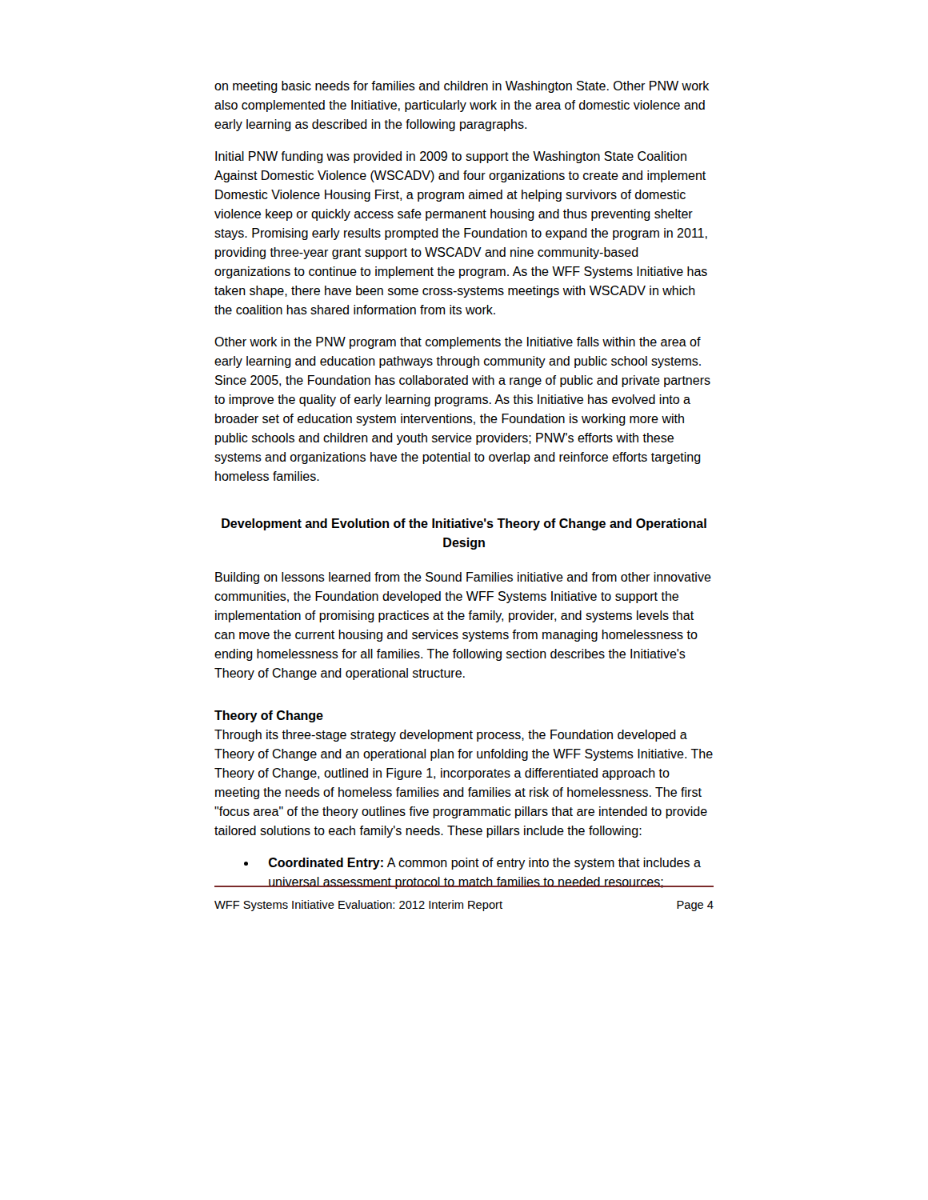on meeting basic needs for families and children in Washington State. Other PNW work also complemented the Initiative, particularly work in the area of domestic violence and early learning as described in the following paragraphs.
Initial PNW funding was provided in 2009 to support the Washington State Coalition Against Domestic Violence (WSCADV) and four organizations to create and implement Domestic Violence Housing First, a program aimed at helping survivors of domestic violence keep or quickly access safe permanent housing and thus preventing shelter stays. Promising early results prompted the Foundation to expand the program in 2011, providing three-year grant support to WSCADV and nine community-based organizations to continue to implement the program. As the WFF Systems Initiative has taken shape, there have been some cross-systems meetings with WSCADV in which the coalition has shared information from its work.
Other work in the PNW program that complements the Initiative falls within the area of early learning and education pathways through community and public school systems. Since 2005, the Foundation has collaborated with a range of public and private partners to improve the quality of early learning programs. As this Initiative has evolved into a broader set of education system interventions, the Foundation is working more with public schools and children and youth service providers; PNW's efforts with these systems and organizations have the potential to overlap and reinforce efforts targeting homeless families.
Development and Evolution of the Initiative's Theory of Change and Operational Design
Building on lessons learned from the Sound Families initiative and from other innovative communities, the Foundation developed the WFF Systems Initiative to support the implementation of promising practices at the family, provider, and systems levels that can move the current housing and services systems from managing homelessness to ending homelessness for all families. The following section describes the Initiative's Theory of Change and operational structure.
Theory of Change
Through its three-stage strategy development process, the Foundation developed a Theory of Change and an operational plan for unfolding the WFF Systems Initiative. The Theory of Change, outlined in Figure 1, incorporates a differentiated approach to meeting the needs of homeless families and families at risk of homelessness. The first "focus area" of the theory outlines five programmatic pillars that are intended to provide tailored solutions to each family's needs. These pillars include the following:
Coordinated Entry: A common point of entry into the system that includes a universal assessment protocol to match families to needed resources;
WFF Systems Initiative Evaluation: 2012 Interim Report Page 4